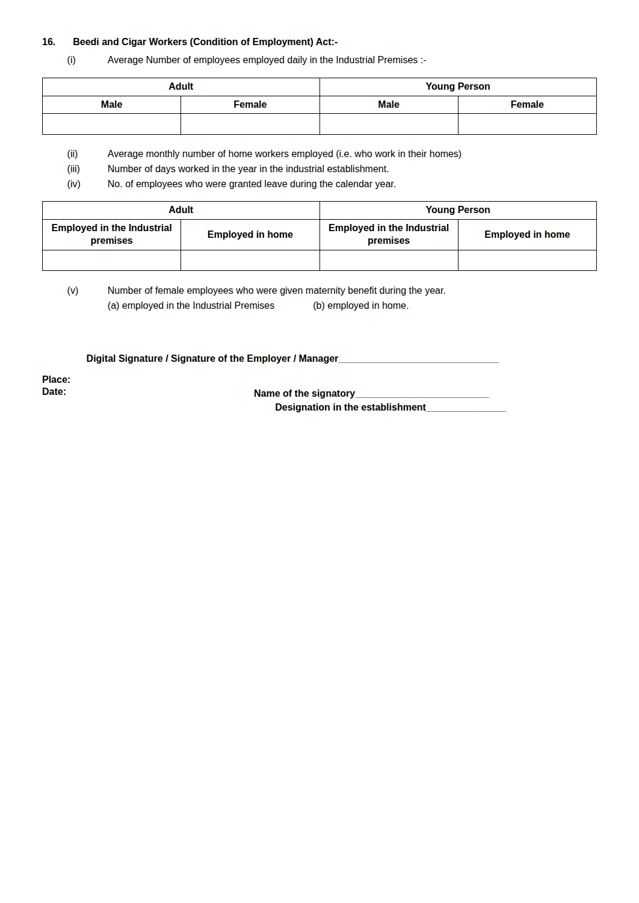16. Beedi and Cigar Workers (Condition of Employment) Act:-
(i) Average Number of employees employed daily in the Industrial Premises :-
| Adult | Young Person |
| --- | --- |
| Male | Female | Male | Female |
(ii) Average monthly number of home workers employed (i.e. who work in their homes)
(iii) Number of days worked in the year in the industrial establishment.
(iv) No. of employees who were granted leave during the calendar year.
| Adult | Young Person |
| --- | --- |
| Employed in the Industrial premises | Employed in home | Employed in the Industrial premises | Employed in home |
(v) Number of female employees who were given maternity benefit during the year.
(a) employed in the Industrial Premises (b) employed in home.
Digital Signature / Signature of the Employer / Manager______________________________
Place:
Date:
Name of the signatory_________________________
Designation in the establishment_______________